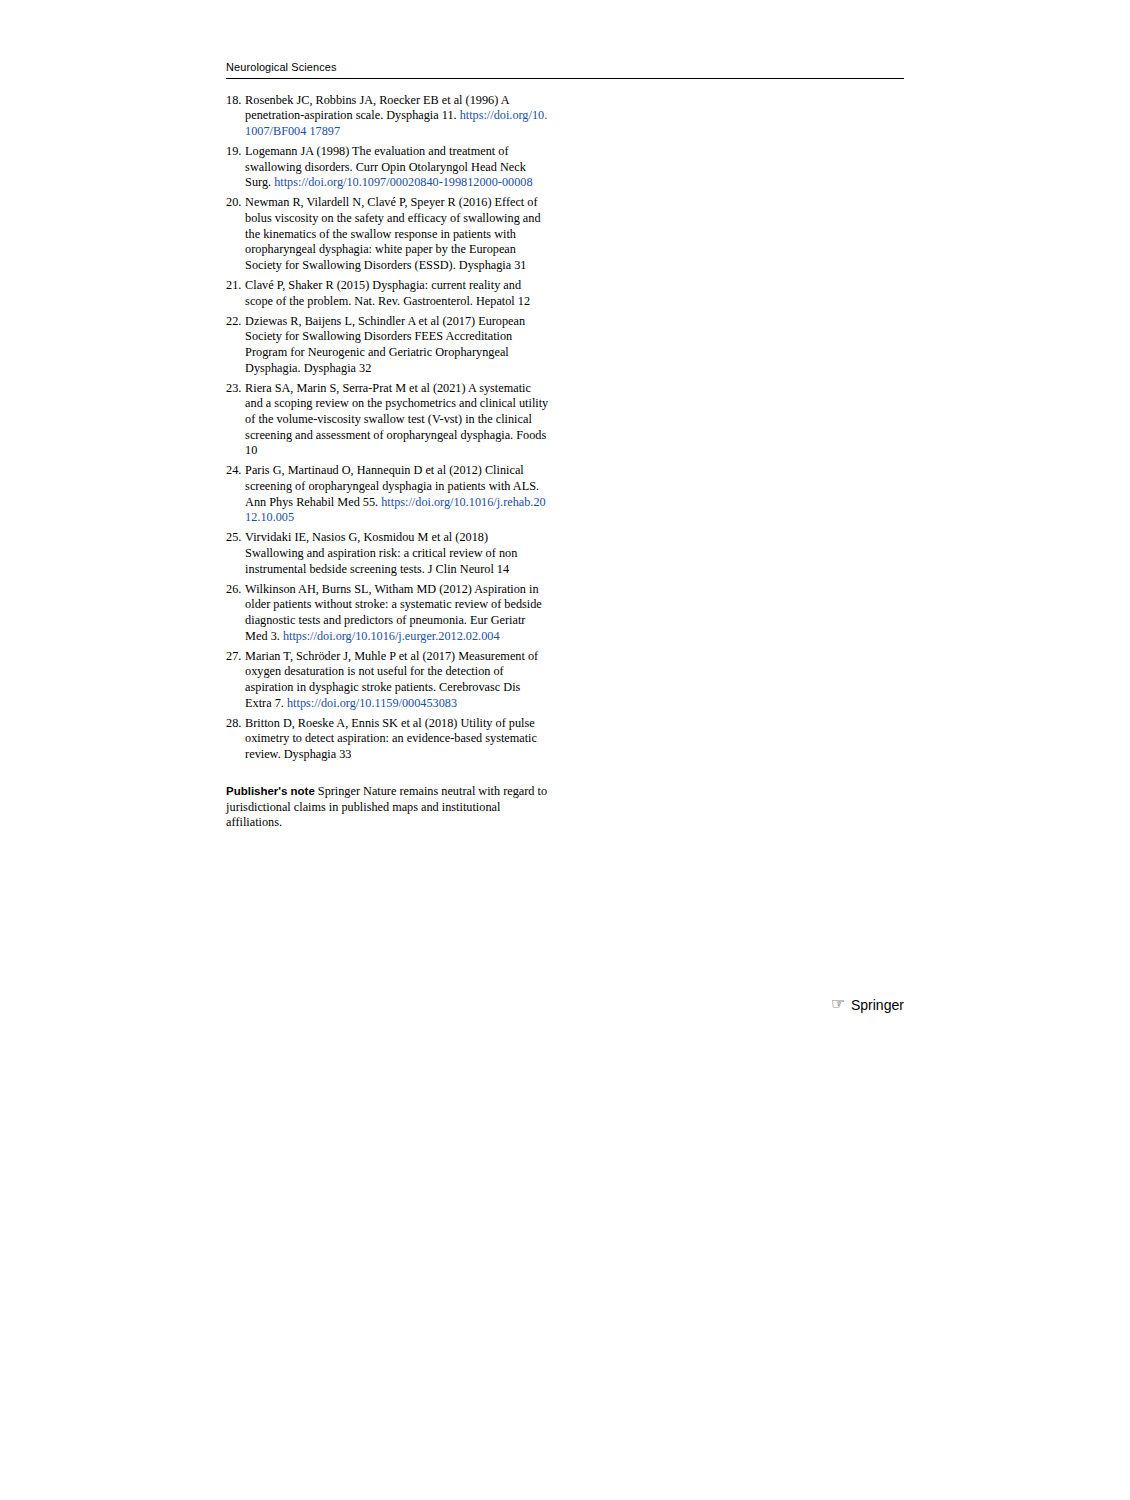Neurological Sciences
18. Rosenbek JC, Robbins JA, Roecker EB et al (1996) A penetration-aspiration scale. Dysphagia 11. https://doi.org/10.1007/BF004 17897
19. Logemann JA (1998) The evaluation and treatment of swallowing disorders. Curr Opin Otolaryngol Head Neck Surg. https://doi.org/10.1097/00020840-199812000-00008
20. Newman R, Vilardell N, Clavé P, Speyer R (2016) Effect of bolus viscosity on the safety and efficacy of swallowing and the kinematics of the swallow response in patients with oropharyngeal dysphagia: white paper by the European Society for Swallowing Disorders (ESSD). Dysphagia 31
21. Clavé P, Shaker R (2015) Dysphagia: current reality and scope of the problem. Nat. Rev. Gastroenterol. Hepatol 12
22. Dziewas R, Baijens L, Schindler A et al (2017) European Society for Swallowing Disorders FEES Accreditation Program for Neurogenic and Geriatric Oropharyngeal Dysphagia. Dysphagia 32
23. Riera SA, Marin S, Serra-Prat M et al (2021) A systematic and a scoping review on the psychometrics and clinical utility of the volume-viscosity swallow test (V-vst) in the clinical screening and assessment of oropharyngeal dysphagia. Foods 10
24. Paris G, Martinaud O, Hannequin D et al (2012) Clinical screening of oropharyngeal dysphagia in patients with ALS. Ann Phys Rehabil Med 55. https://doi.org/10.1016/j.rehab.2012.10.005
25. Virvidaki IE, Nasios G, Kosmidou M et al (2018) Swallowing and aspiration risk: a critical review of non instrumental bedside screening tests. J Clin Neurol 14
26. Wilkinson AH, Burns SL, Witham MD (2012) Aspiration in older patients without stroke: a systematic review of bedside diagnostic tests and predictors of pneumonia. Eur Geriatr Med 3. https://doi.org/10.1016/j.eurger.2012.02.004
27. Marian T, Schröder J, Muhle P et al (2017) Measurement of oxygen desaturation is not useful for the detection of aspiration in dysphagic stroke patients. Cerebrovasc Dis Extra 7. https://doi.org/10.1159/000453083
28. Britton D, Roeske A, Ennis SK et al (2018) Utility of pulse oximetry to detect aspiration: an evidence-based systematic review. Dysphagia 33
Publisher's note Springer Nature remains neutral with regard to jurisdictional claims in published maps and institutional affiliations.
☞Springer